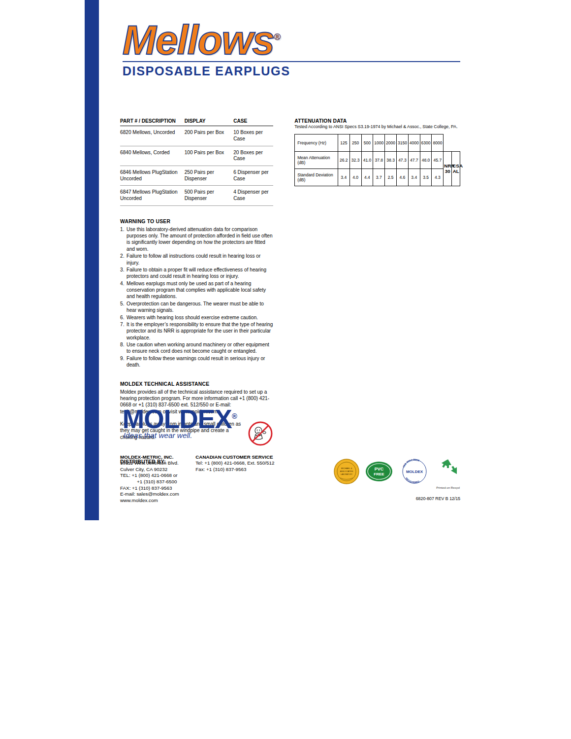Mellows®
DISPOSABLE EARPLUGS
| PART # / DESCRIPTION | DISPLAY | CASE |
| --- | --- | --- |
| 6820 Mellows, Uncorded | 200 Pairs per Box | 10 Boxes per Case |
| 6840 Mellows, Corded | 100 Pairs per Box | 20 Boxes per Case |
| 6846 Mellows PlugStation Uncorded | 250 Pairs per Dispenser | 6 Dispenser per Case |
| 6847 Mellows PlugStation Uncorded | 500 Pairs per Dispenser | 4 Dispenser per Case |
WARNING TO USER
1. Use this laboratory-derived attenuation data for comparison purposes only. The amount of protection afforded in field use often is significantly lower depending on how the protectors are fitted and worn.
2. Failure to follow all instructions could result in hearing loss or injury.
3. Failure to obtain a proper fit will reduce effectiveness of hearing protectors and could result in hearing loss or injury.
4. Mellows earplugs must only be used as part of a hearing conservation program that complies with applicable local safety and health regulations.
5. Overprotection can be dangerous. The wearer must be able to hear warning signals.
6. Wearers with hearing loss should exercise extreme caution.
7. It is the employer’s responsibility to ensure that the type of hearing protector and its NRR is appropriate for the user in their particular workplace.
8. Use caution when working around machinery or other equipment to ensure neck cord does not become caught or entangled.
9. Failure to follow these warnings could result in serious injury or death.
MOLDEX TECHNICAL ASSISTANCE
Moldex provides all of the technical assistance required to set up a hearing protection program. For more information call +1 (800) 421-0668 or +1 (310) 837-6500 ext. 512/550 or E-mail: tech@moldex.com or visit www.moldex.com.
Keep earplugs away from infants and small children as they may get caught in the windpipe and create a choking hazard.
DISTRIBUTED BY:
ATTENUATION DATA
Tested According to ANSI Specs S3.19-1974 by Michael & Assoc., State College, PA.
| Frequency (Hz) | 125 | 250 | 500 | 1000 | 2000 | 3150 | 4000 | 6300 | 8000 | | |
| Mean Attenuation (dB) | 26.2 | 32.3 | 41.0 | 37.8 | 38.3 | 47.3 | 47.7 | 48.0 | 45.7 | NRR 30 | CSA AL |
| Standard Deviation (dB) | 3.4 | 4.0 | 4.4 | 3.7 | 2.5 | 4.6 | 3.4 | 3.5 | 4.3 |
MOLDEX®
Ideas that wear well.
MOLDEX-METRIC, INC.
10111 West Jefferson Blvd.
Culver City, CA 90232
TEL: +1 (800) 421-0668 or
+1 (310) 837-6500
FAX: +1 (310) 837-9563
E-mail: sales@moldex.com
www.moldex.com
CANADIAN CUSTOMER SERVICE
Tel: +1 (800) 421-0668, Ext. 550/512
Fax: +1 (310) 837-9563
MICHAEL & ASSOCIATES LABORATORY
PVC FREE
ISO 9001:2008 MOLDEX REGISTERED
Printed on Recycl
6820-807 REV B 12/15